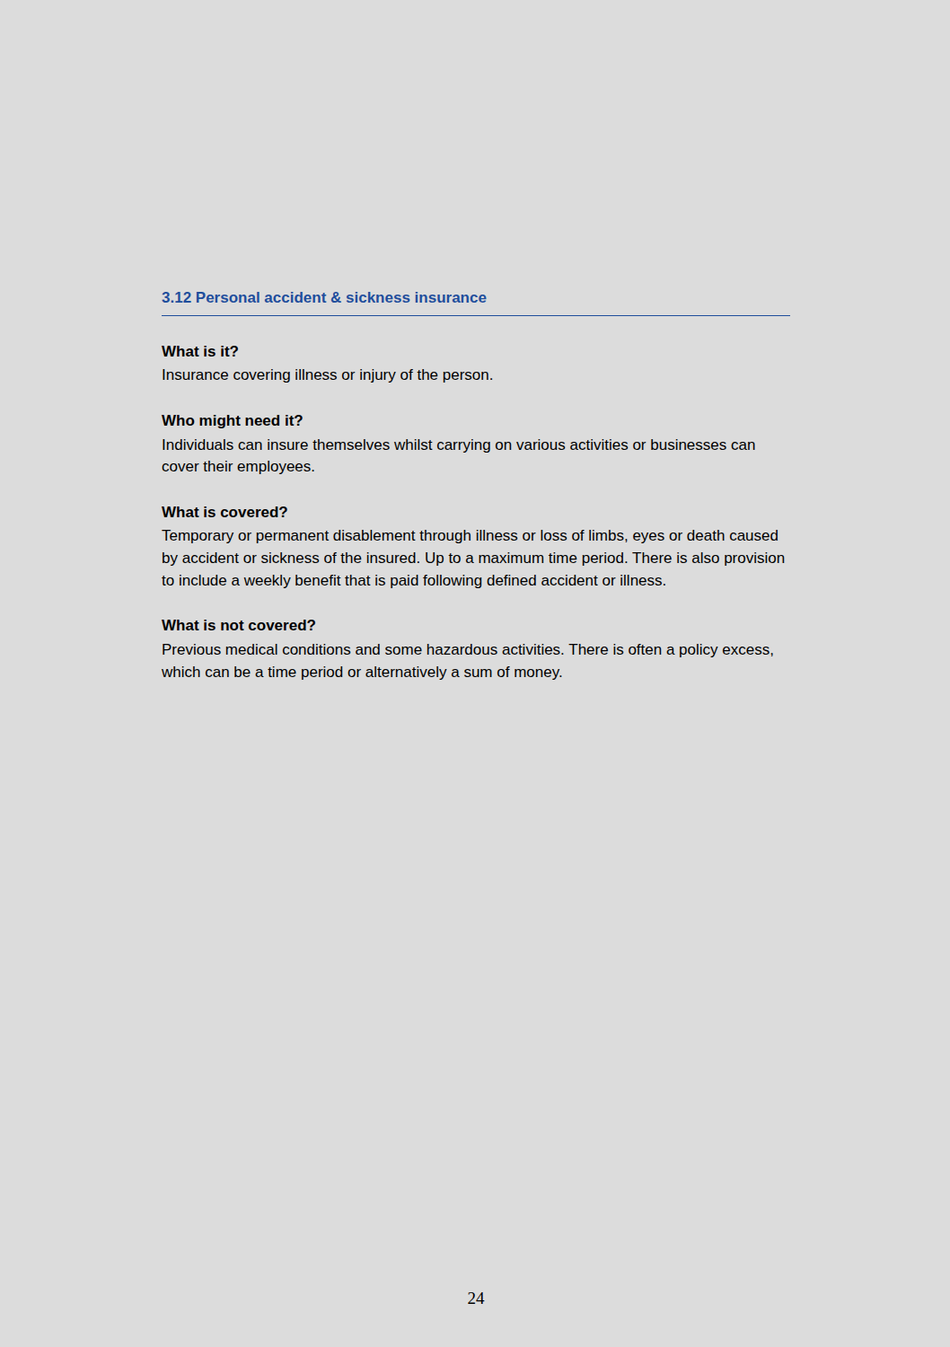3.12 Personal accident & sickness insurance
What is it?
Insurance covering illness or injury of the person.
Who might need it?
Individuals can insure themselves whilst carrying on various activities or businesses can cover their employees.
What is covered?
Temporary or permanent disablement through illness or loss of limbs, eyes or death caused by accident or sickness of the insured. Up to a maximum time period. There is also provision to include a weekly benefit that is paid following defined accident or illness.
What is not covered?
Previous medical conditions and some hazardous activities. There is often a policy excess, which can be a time period or alternatively a sum of money.
24